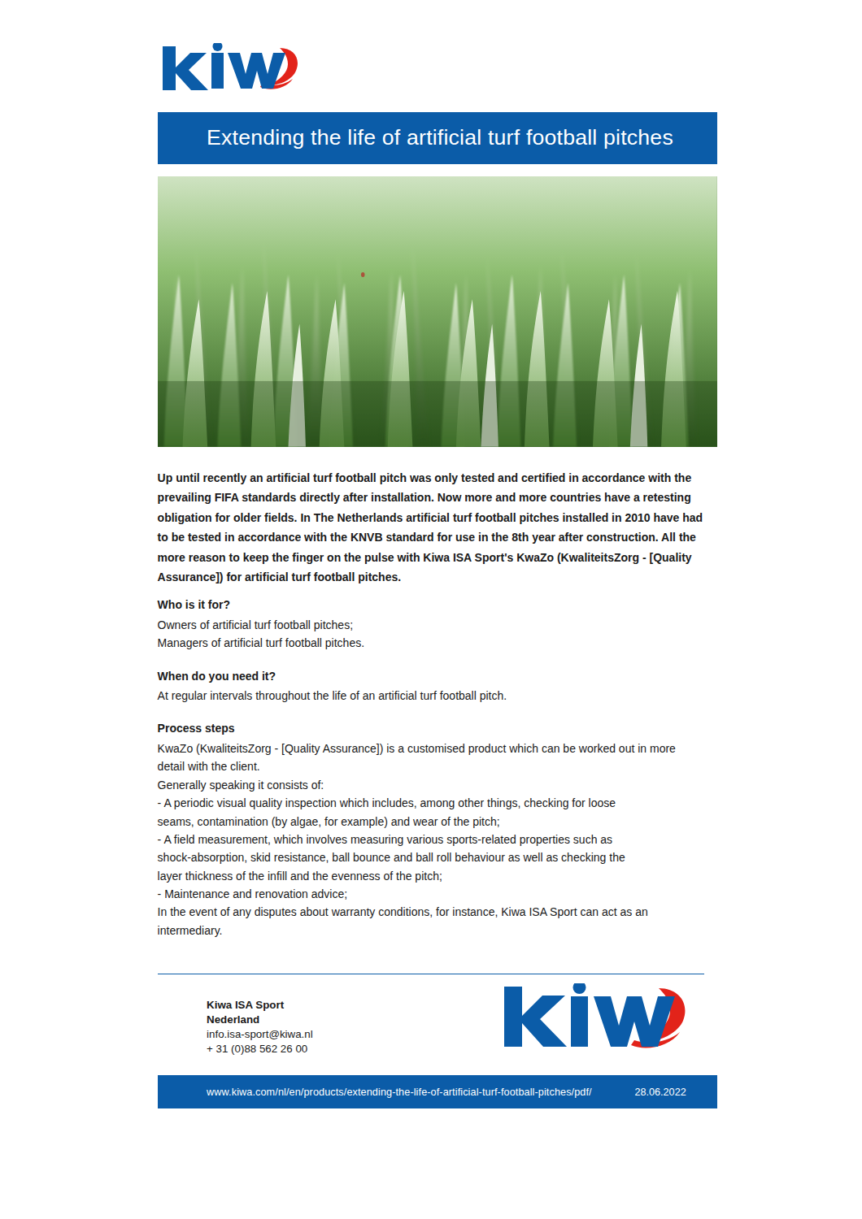Extending the life of artificial turf football pitches
Up until recently an artificial turf football pitch was only tested and certified in accordance with the prevailing FIFA standards directly after installation. Now more and more countries have a retesting obligation for older fields. In The Netherlands artificial turf football pitches installed in 2010 have had to be tested in accordance with the KNVB standard for use in the 8th year after construction. All the more reason to keep the finger on the pulse with Kiwa ISA Sport's KwaZo (KwaliteitsZorg - [Quality Assurance]) for artificial turf football pitches.
Who is it for?
Owners of artificial turf football pitches;
Managers of artificial turf football pitches.
When do you need it?
At regular intervals throughout the life of an artificial turf football pitch.
Process steps
KwaZo (KwaliteitsZorg - [Quality Assurance]) is a customised product which can be worked out in more detail with the client.
Generally speaking it consists of:
- A periodic visual quality inspection which includes, among other things, checking for loose
seams, contamination (by algae, for example) and wear of the pitch;
- A field measurement, which involves measuring various sports-related properties such as
shock-absorption, skid resistance, ball bounce and ball roll behaviour as well as checking the
layer thickness of the infill and the evenness of the pitch;
- Maintenance and renovation advice;
In the event of any disputes about warranty conditions, for instance, Kiwa ISA Sport can act as an intermediary.
Kiwa ISA Sport
Nederland
info.isa-sport@kiwa.nl
+ 31 (0)88 562 26 00
www.kiwa.com/nl/en/products/extending-the-life-of-artificial-turf-football-pitches/pdf/ 28.06.2022